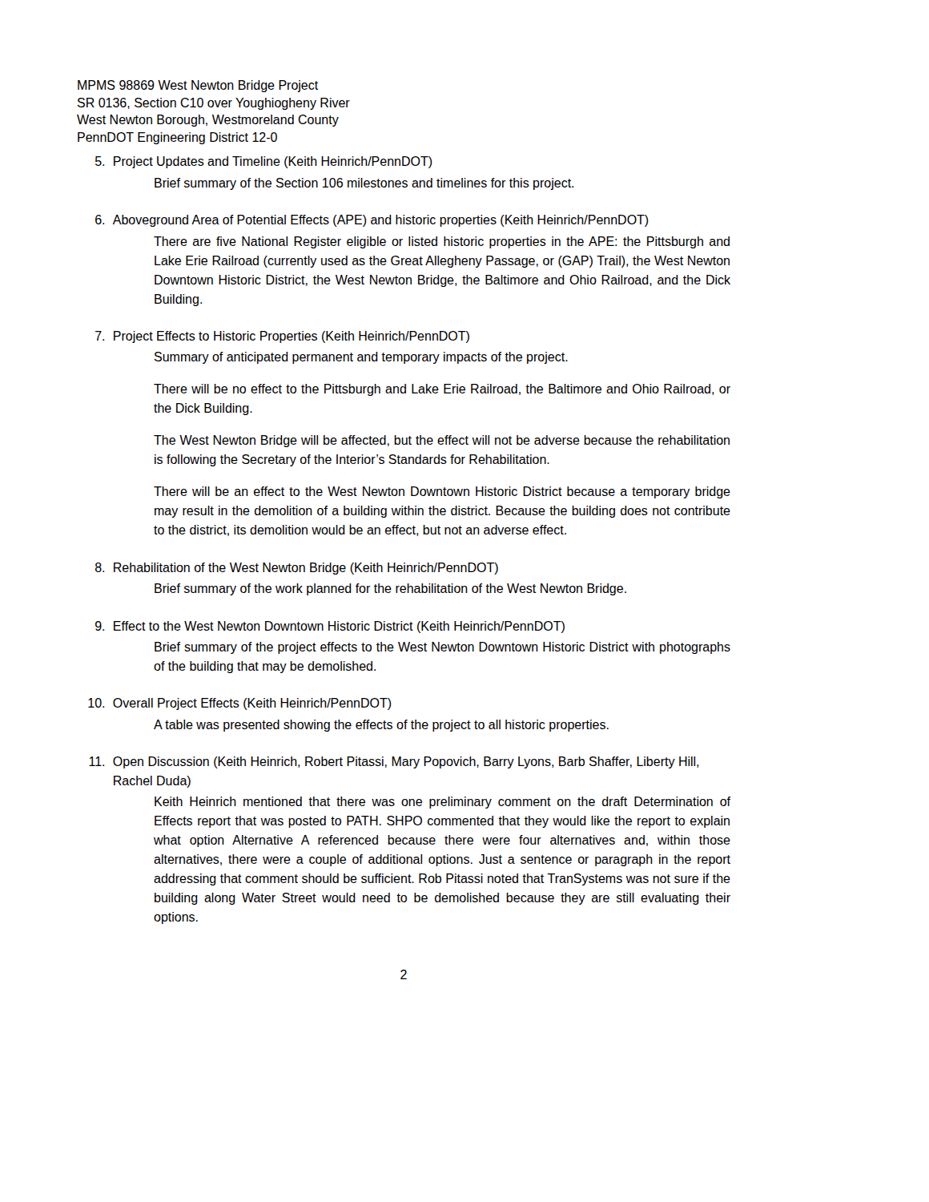MPMS 98869 West Newton Bridge Project
SR 0136, Section C10 over Youghiogheny River
West Newton Borough, Westmoreland County
PennDOT Engineering District 12-0
Project Updates and Timeline (Keith Heinrich/PennDOT)
Brief summary of the Section 106 milestones and timelines for this project.
Aboveground Area of Potential Effects (APE) and historic properties (Keith Heinrich/PennDOT)
There are five National Register eligible or listed historic properties in the APE: the Pittsburgh and Lake Erie Railroad (currently used as the Great Allegheny Passage, or (GAP) Trail), the West Newton Downtown Historic District, the West Newton Bridge, the Baltimore and Ohio Railroad, and the Dick Building.
Project Effects to Historic Properties (Keith Heinrich/PennDOT)
Summary of anticipated permanent and temporary impacts of the project.
There will be no effect to the Pittsburgh and Lake Erie Railroad, the Baltimore and Ohio Railroad, or the Dick Building.
The West Newton Bridge will be affected, but the effect will not be adverse because the rehabilitation is following the Secretary of the Interior’s Standards for Rehabilitation.
There will be an effect to the West Newton Downtown Historic District because a temporary bridge may result in the demolition of a building within the district. Because the building does not contribute to the district, its demolition would be an effect, but not an adverse effect.
Rehabilitation of the West Newton Bridge (Keith Heinrich/PennDOT)
Brief summary of the work planned for the rehabilitation of the West Newton Bridge.
Effect to the West Newton Downtown Historic District (Keith Heinrich/PennDOT)
Brief summary of the project effects to the West Newton Downtown Historic District with photographs of the building that may be demolished.
Overall Project Effects (Keith Heinrich/PennDOT)
A table was presented showing the effects of the project to all historic properties.
Open Discussion (Keith Heinrich, Robert Pitassi, Mary Popovich, Barry Lyons, Barb Shaffer, Liberty Hill, Rachel Duda)
Keith Heinrich mentioned that there was one preliminary comment on the draft Determination of Effects report that was posted to PATH. SHPO commented that they would like the report to explain what option Alternative A referenced because there were four alternatives and, within those alternatives, there were a couple of additional options. Just a sentence or paragraph in the report addressing that comment should be sufficient. Rob Pitassi noted that TranSystems was not sure if the building along Water Street would need to be demolished because they are still evaluating their options.
2